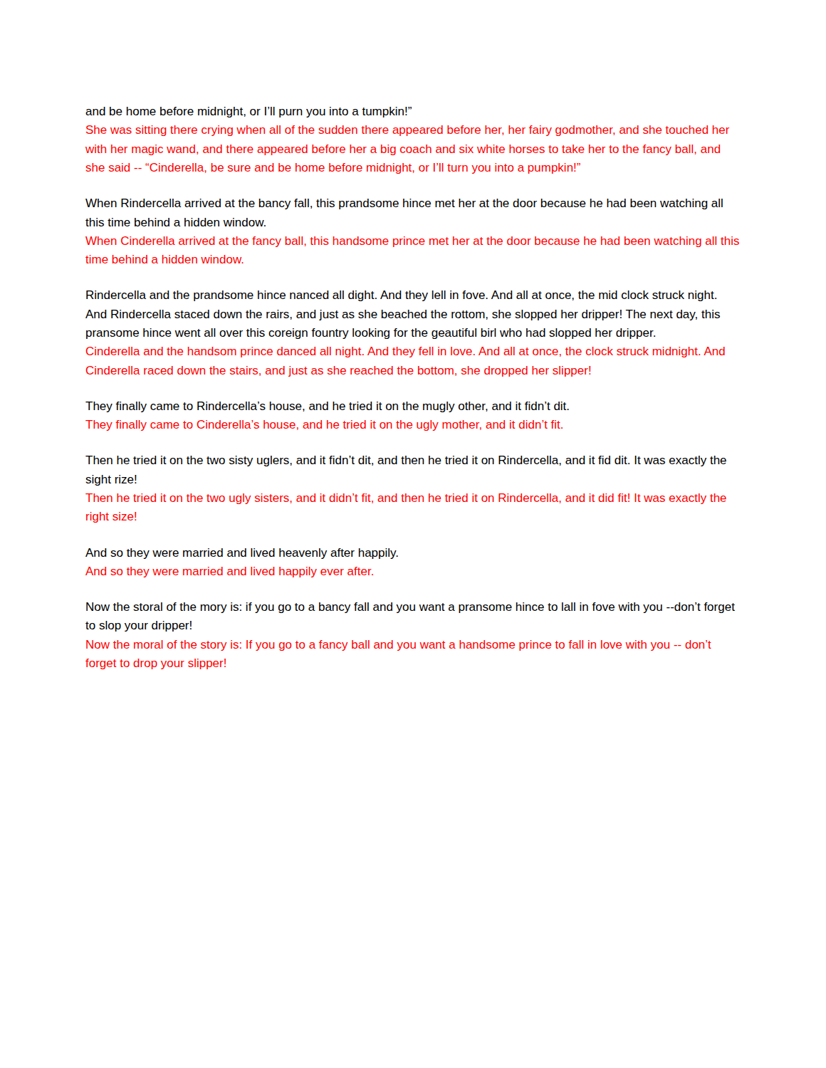and be home before midnight, or I’ll purn you into a tumpkin!” She was sitting there crying when all of the sudden there appeared before her, her fairy godmother, and she touched her with her magic wand, and there appeared before her a big coach and six white horses to take her to the fancy ball, and she said -- “Cinderella, be sure and be home before midnight, or I’ll turn you into a pumpkin!”
When Rindercella arrived at the bancy fall, this prandsome hince met her at the door because he had been watching all this time behind a hidden window. When Cinderella arrived at the fancy ball, this handsome prince met her at the door because he had been watching all this time behind a hidden window.
Rindercella and the prandsome hince nanced all dight. And they lell in fove. And all at once, the mid clock struck night. And Rindercella staced down the rairs, and just as she beached the rottom, she slopped her dripper! The next day, this pransome hince went all over this coreign fountry looking for the geautiful birl who had slopped her dripper. Cinderella and the handsom prince danced all night. And they fell in love. And all at once, the clock struck midnight. And Cinderella raced down the stairs, and just as she reached the bottom, she dropped her slipper!
They finally came to Rindercella’s house, and he tried it on the mugly other, and it fidn’t dit. They finally came to Cinderella’s house, and he tried it on the ugly mother, and it didn’t fit.
Then he tried it on the two sisty uglers, and it fidn’t dit, and then he tried it on Rindercella, and it fid dit. It was exactly the sight rize! Then he tried it on the two ugly sisters, and it didn’t fit, and then he tried it on Rindercella, and it did fit! It was exactly the right size!
And so they were married and lived heavenly after happily. And so they were married and lived happily ever after.
Now the storal of the mory is: if you go to a bancy fall and you want a pransome hince to lall in fove with you --don’t forget to slop your dripper! Now the moral of the story is: If you go to a fancy ball and you want a handsome prince to fall in love with you -- don’t forget to drop your slipper!